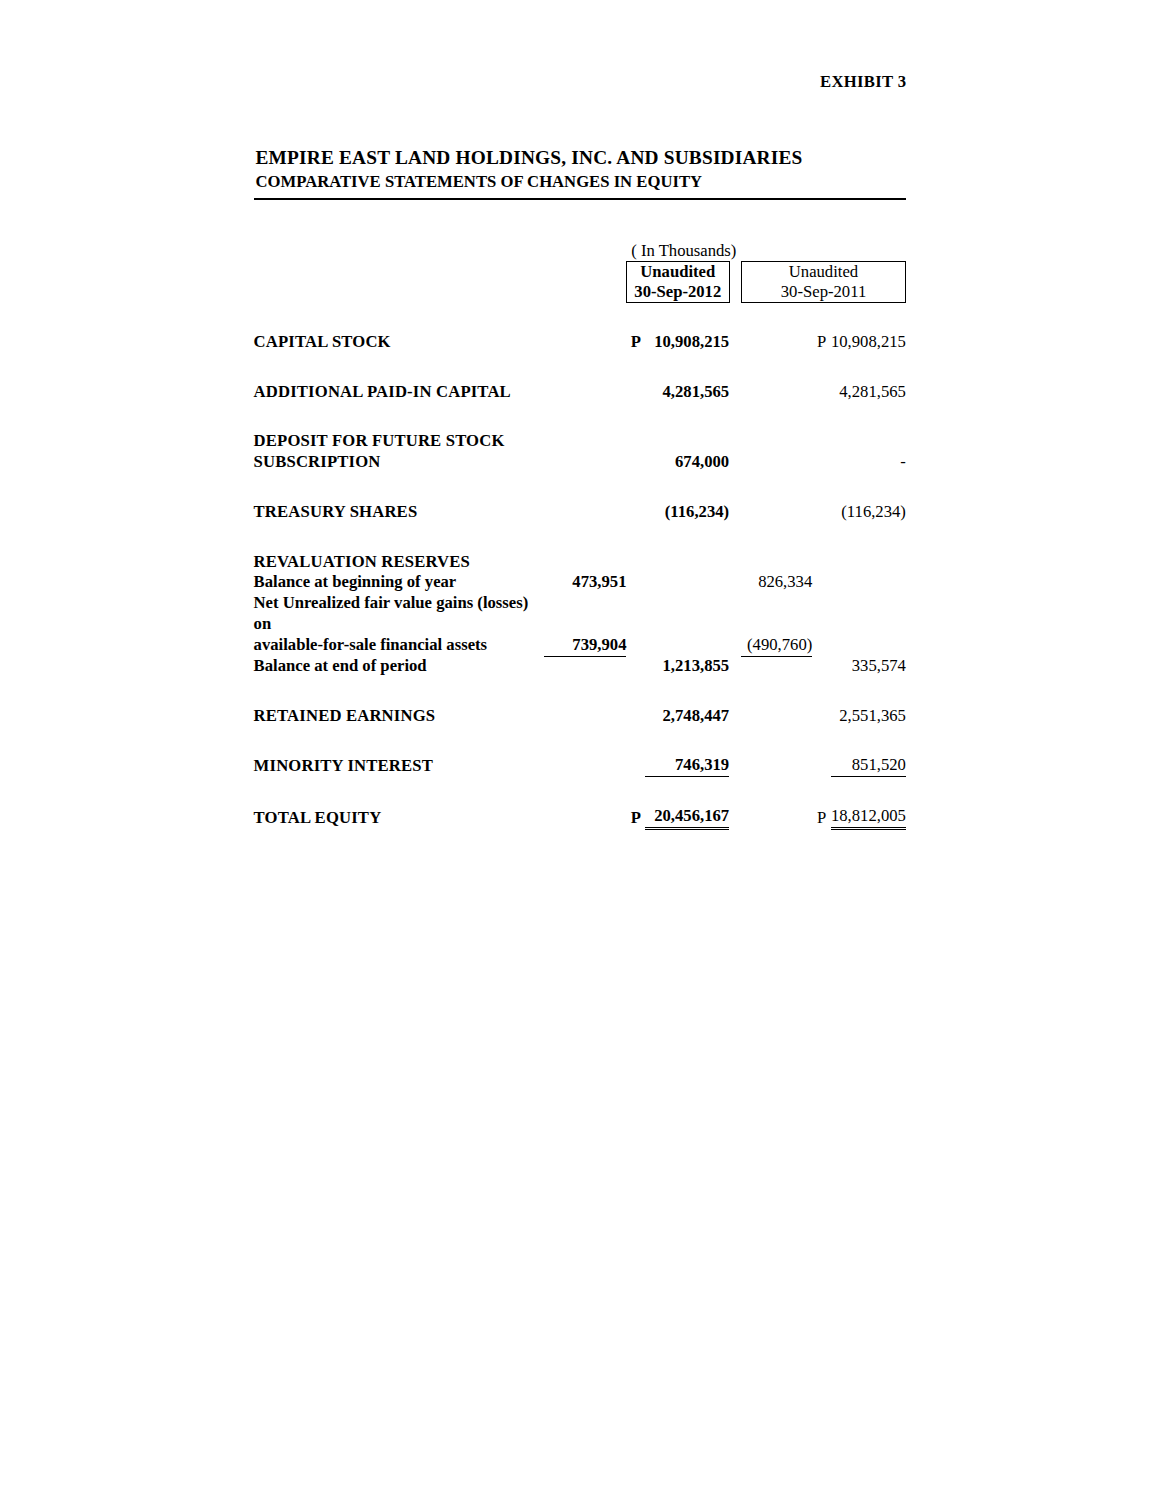EXHIBIT 3
EMPIRE EAST LAND HOLDINGS, INC. AND SUBSIDIARIES
COMPARATIVE STATEMENTS OF CHANGES IN EQUITY
| | | ( In Thousands) | |
| | | Unaudited 30-Sep-2012 | | Unaudited 30-Sep-2011 |
| CAPITAL STOCK | | P | 10,908,215 | | | P | 10,908,215 |
| ADDITIONAL PAID-IN CAPITAL | | | 4,281,565 | | | | 4,281,565 |
| DEPOSIT FOR FUTURE STOCK SUBSCRIPTION | | | 674,000 | | | | - |
| TREASURY SHARES | | | (116,234) | | | | (116,234) |
| REVALUATION RESERVES | | | | | | | |
| Balance at beginning of year | 473,951 | | | | 826,334 | | |
| Net Unrealized fair value gains (losses) on | | | | | | | |
| available-for-sale financial assets | 739,904 | | | | (490,760) | | |
| Balance at end of period | | | 1,213,855 | | | | 335,574 |
| RETAINED EARNINGS | | | 2,748,447 | | | | 2,551,365 |
| MINORITY INTEREST | | | 746,319 | | | | 851,520 |
| TOTAL EQUITY | | P | 20,456,167 | | | P | 18,812,005 |